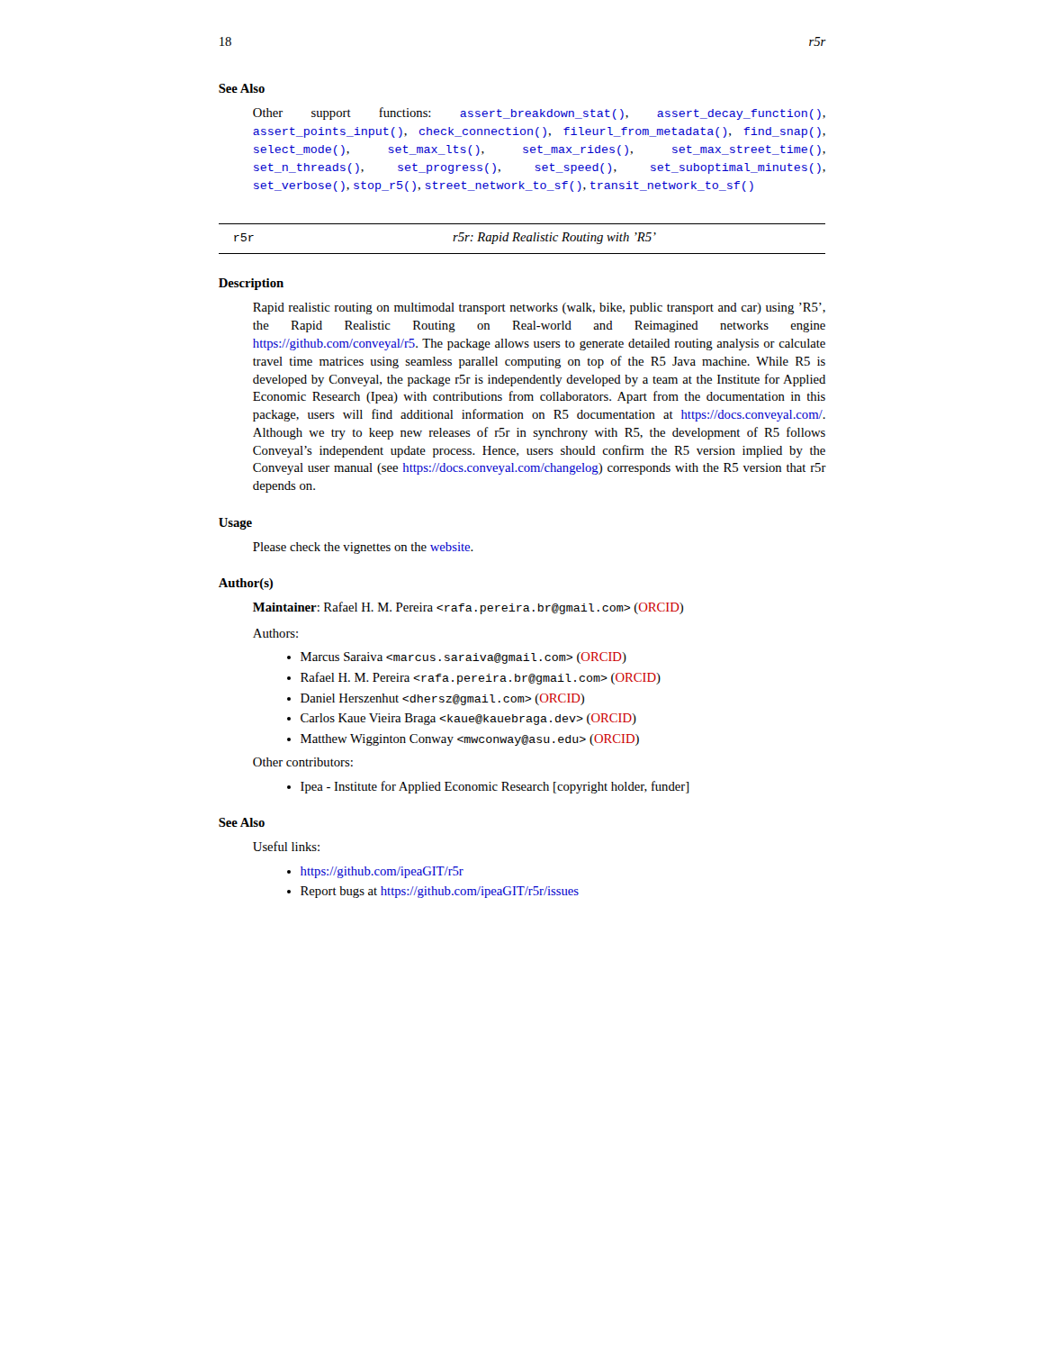18 r5r
See Also
Other support functions: assert_breakdown_stat(), assert_decay_function(), assert_points_input(), check_connection(), fileurl_from_metadata(), find_snap(), select_mode(), set_max_lts(), set_max_rides(), set_max_street_time(), set_n_threads(), set_progress(), set_speed(), set_suboptimal_minutes(), set_verbose(), stop_r5(), street_network_to_sf(), transit_network_to_sf()
r5r
r5r: Rapid Realistic Routing with ’R5’
Description
Rapid realistic routing on multimodal transport networks (walk, bike, public transport and car) using ’R5’, the Rapid Realistic Routing on Real-world and Reimagined networks engine https://github.com/conveyal/r5. The package allows users to generate detailed routing analysis or calculate travel time matrices using seamless parallel computing on top of the R5 Java machine. While R5 is developed by Conveyal, the package r5r is independently developed by a team at the Institute for Applied Economic Research (Ipea) with contributions from collaborators. Apart from the documentation in this package, users will find additional information on R5 documentation at https://docs.conveyal.com/. Although we try to keep new releases of r5r in synchrony with R5, the development of R5 follows Conveyal’s independent update process. Hence, users should confirm the R5 version implied by the Conveyal user manual (see https://docs.conveyal.com/changelog) corresponds with the R5 version that r5r depends on.
Usage
Please check the vignettes on the website.
Author(s)
Maintainer: Rafael H. M. Pereira <rafa.pereira.br@gmail.com> (ORCID)
Authors:
Marcus Saraiva <marcus.saraiva@gmail.com> (ORCID)
Rafael H. M. Pereira <rafa.pereira.br@gmail.com> (ORCID)
Daniel Herszenhut <dhersz@gmail.com> (ORCID)
Carlos Kaue Vieira Braga <kaue@kauebraga.dev> (ORCID)
Matthew Wigginton Conway <mwconway@asu.edu> (ORCID)
Other contributors:
Ipea - Institute for Applied Economic Research [copyright holder, funder]
See Also
Useful links:
https://github.com/ipeaGIT/r5r
Report bugs at https://github.com/ipeaGIT/r5r/issues